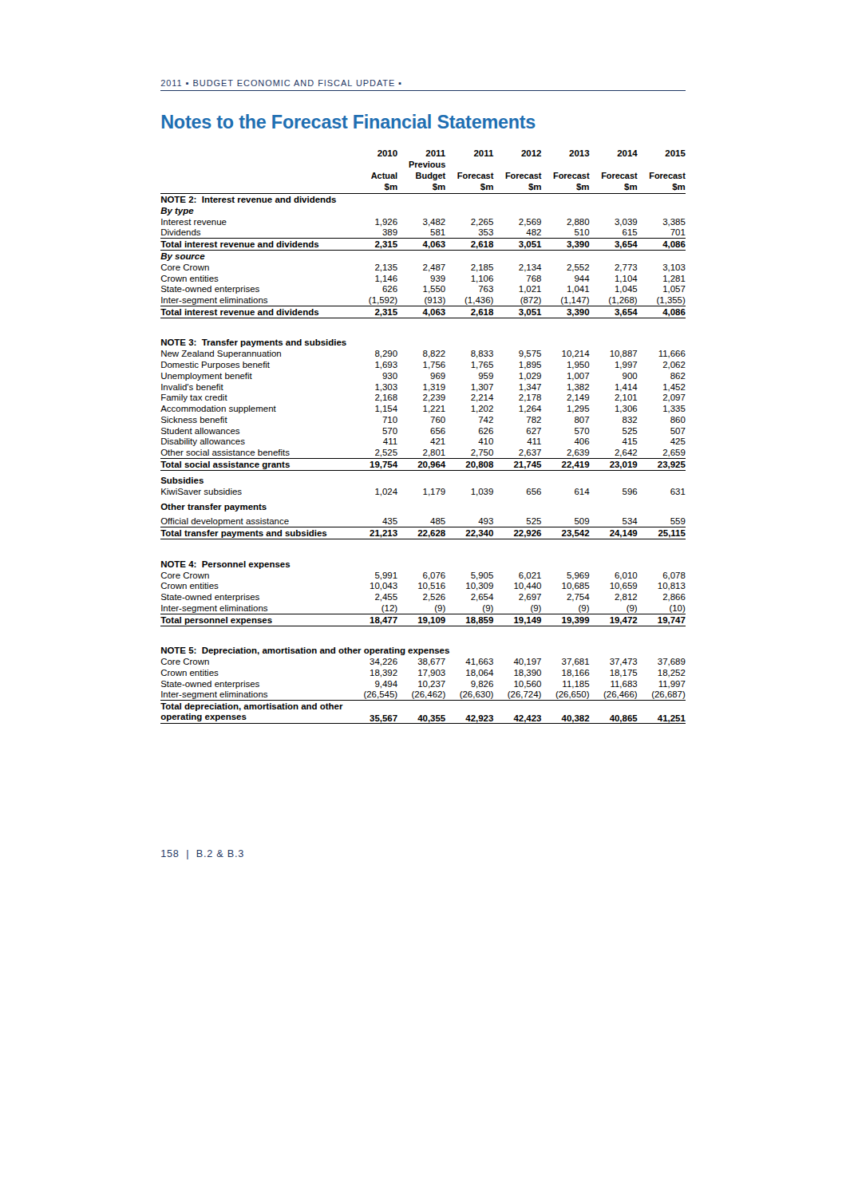2011 ▪ BUDGET ECONOMIC AND FISCAL UPDATE ▪
Notes to the Forecast Financial Statements
| | 2010 | 2011 | 2011 | 2012 | 2013 | 2014 | 2015 |
| | | Previous | | | | | |
| | Actual | Budget | Forecast | Forecast | Forecast | Forecast | Forecast |
| | $m | $m | $m | $m | $m | $m | $m |
| NOTE 2: Interest revenue and dividends |
| By type |
| Interest revenue | 1,926 | 3,482 | 2,265 | 2,569 | 2,880 | 3,039 | 3,385 |
| Dividends | 389 | 581 | 353 | 482 | 510 | 615 | 701 |
| Total interest revenue and dividends | 2,315 | 4,063 | 2,618 | 3,051 | 3,390 | 3,654 | 4,086 |
| By source |
| Core Crown | 2,135 | 2,487 | 2,185 | 2,134 | 2,552 | 2,773 | 3,103 |
| Crown entities | 1,146 | 939 | 1,106 | 768 | 944 | 1,104 | 1,281 |
| State-owned enterprises | 626 | 1,550 | 763 | 1,021 | 1,041 | 1,045 | 1,057 |
| Inter-segment eliminations | (1,592) | (913) | (1,436) | (872) | (1,147) | (1,268) | (1,355) |
| Total interest revenue and dividends | 2,315 | 4,063 | 2,618 | 3,051 | 3,390 | 3,654 | 4,086 |
| NOTE 3: Transfer payments and subsidies |
| New Zealand Superannuation | 8,290 | 8,822 | 8,833 | 9,575 | 10,214 | 10,887 | 11,666 |
| Domestic Purposes benefit | 1,693 | 1,756 | 1,765 | 1,895 | 1,950 | 1,997 | 2,062 |
| Unemployment benefit | 930 | 969 | 959 | 1,029 | 1,007 | 900 | 862 |
| Invalid's benefit | 1,303 | 1,319 | 1,307 | 1,347 | 1,382 | 1,414 | 1,452 |
| Family tax credit | 2,168 | 2,239 | 2,214 | 2,178 | 2,149 | 2,101 | 2,097 |
| Accommodation supplement | 1,154 | 1,221 | 1,202 | 1,264 | 1,295 | 1,306 | 1,335 |
| Sickness benefit | 710 | 760 | 742 | 782 | 807 | 832 | 860 |
| Student allowances | 570 | 656 | 626 | 627 | 570 | 525 | 507 |
| Disability allowances | 411 | 421 | 410 | 411 | 406 | 415 | 425 |
| Other social assistance benefits | 2,525 | 2,801 | 2,750 | 2,637 | 2,639 | 2,642 | 2,659 |
| Total social assistance grants | 19,754 | 20,964 | 20,808 | 21,745 | 22,419 | 23,019 | 23,925 |
| Subsidies |
| KiwiSaver subsidies | 1,024 | 1,179 | 1,039 | 656 | 614 | 596 | 631 |
| Other transfer payments |
| Official development assistance | 435 | 485 | 493 | 525 | 509 | 534 | 559 |
| Total transfer payments and subsidies | 21,213 | 22,628 | 22,340 | 22,926 | 23,542 | 24,149 | 25,115 |
| NOTE 4: Personnel expenses |
| Core Crown | 5,991 | 6,076 | 5,905 | 6,021 | 5,969 | 6,010 | 6,078 |
| Crown entities | 10,043 | 10,516 | 10,309 | 10,440 | 10,685 | 10,659 | 10,813 |
| State-owned enterprises | 2,455 | 2,526 | 2,654 | 2,697 | 2,754 | 2,812 | 2,866 |
| Inter-segment eliminations | (12) | (9) | (9) | (9) | (9) | (9) | (10) |
| Total personnel expenses | 18,477 | 19,109 | 18,859 | 19,149 | 19,399 | 19,472 | 19,747 |
| NOTE 5: Depreciation, amortisation and other operating expenses |
| Core Crown | 34,226 | 38,677 | 41,663 | 40,197 | 37,681 | 37,473 | 37,689 |
| Crown entities | 18,392 | 17,903 | 18,064 | 18,390 | 18,166 | 18,175 | 18,252 |
| State-owned enterprises | 9,494 | 10,237 | 9,826 | 10,560 | 11,185 | 11,683 | 11,997 |
| Inter-segment eliminations | (26,545) | (26,462) | (26,630) | (26,724) | (26,650) | (26,466) | (26,687) |
| Total depreciation, amortisation and other operating expenses | 35,567 | 40,355 | 42,923 | 42,423 | 40,382 | 40,865 | 41,251 |
158 | B.2 & B.3